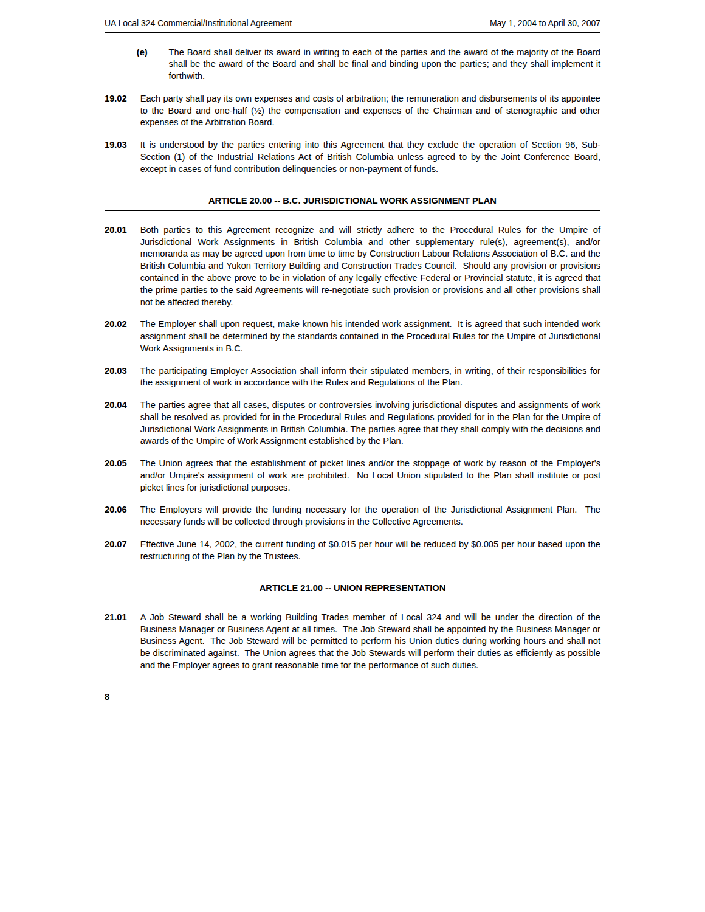UA Local 324 Commercial/Institutional Agreement
May 1, 2004 to April 30, 2007
(e)
The Board shall deliver its award in writing to each of the parties and the award of the majority of the Board shall be the award of the Board and shall be final and binding upon the parties; and they shall implement it forthwith.
19.02
Each party shall pay its own expenses and costs of arbitration; the remuneration and disbursements of its appointee to the Board and one-half (½) the compensation and expenses of the Chairman and of stenographic and other expenses of the Arbitration Board.
19.03
It is understood by the parties entering into this Agreement that they exclude the operation of Section 96, Sub-Section (1) of the Industrial Relations Act of British Columbia unless agreed to by the Joint Conference Board, except in cases of fund contribution delinquencies or non-payment of funds.
ARTICLE 20.00 -- B.C. JURISDICTIONAL WORK ASSIGNMENT PLAN
20.01
Both parties to this Agreement recognize and will strictly adhere to the Procedural Rules for the Umpire of Jurisdictional Work Assignments in British Columbia and other supplementary rule(s), agreement(s), and/or memoranda as may be agreed upon from time to time by Construction Labour Relations Association of B.C. and the British Columbia and Yukon Territory Building and Construction Trades Council. Should any provision or provisions contained in the above prove to be in violation of any legally effective Federal or Provincial statute, it is agreed that the prime parties to the said Agreements will re-negotiate such provision or provisions and all other provisions shall not be affected thereby.
20.02
The Employer shall upon request, make known his intended work assignment. It is agreed that such intended work assignment shall be determined by the standards contained in the Procedural Rules for the Umpire of Jurisdictional Work Assignments in B.C.
20.03
The participating Employer Association shall inform their stipulated members, in writing, of their responsibilities for the assignment of work in accordance with the Rules and Regulations of the Plan.
20.04
The parties agree that all cases, disputes or controversies involving jurisdictional disputes and assignments of work shall be resolved as provided for in the Procedural Rules and Regulations provided for in the Plan for the Umpire of Jurisdictional Work Assignments in British Columbia. The parties agree that they shall comply with the decisions and awards of the Umpire of Work Assignment established by the Plan.
20.05
The Union agrees that the establishment of picket lines and/or the stoppage of work by reason of the Employer's and/or Umpire's assignment of work are prohibited. No Local Union stipulated to the Plan shall institute or post picket lines for jurisdictional purposes.
20.06
The Employers will provide the funding necessary for the operation of the Jurisdictional Assignment Plan. The necessary funds will be collected through provisions in the Collective Agreements.
20.07
Effective June 14, 2002, the current funding of $0.015 per hour will be reduced by $0.005 per hour based upon the restructuring of the Plan by the Trustees.
ARTICLE 21.00 -- UNION REPRESENTATION
21.01
A Job Steward shall be a working Building Trades member of Local 324 and will be under the direction of the Business Manager or Business Agent at all times. The Job Steward shall be appointed by the Business Manager or Business Agent. The Job Steward will be permitted to perform his Union duties during working hours and shall not be discriminated against. The Union agrees that the Job Stewards will perform their duties as efficiently as possible and the Employer agrees to grant reasonable time for the performance of such duties.
8